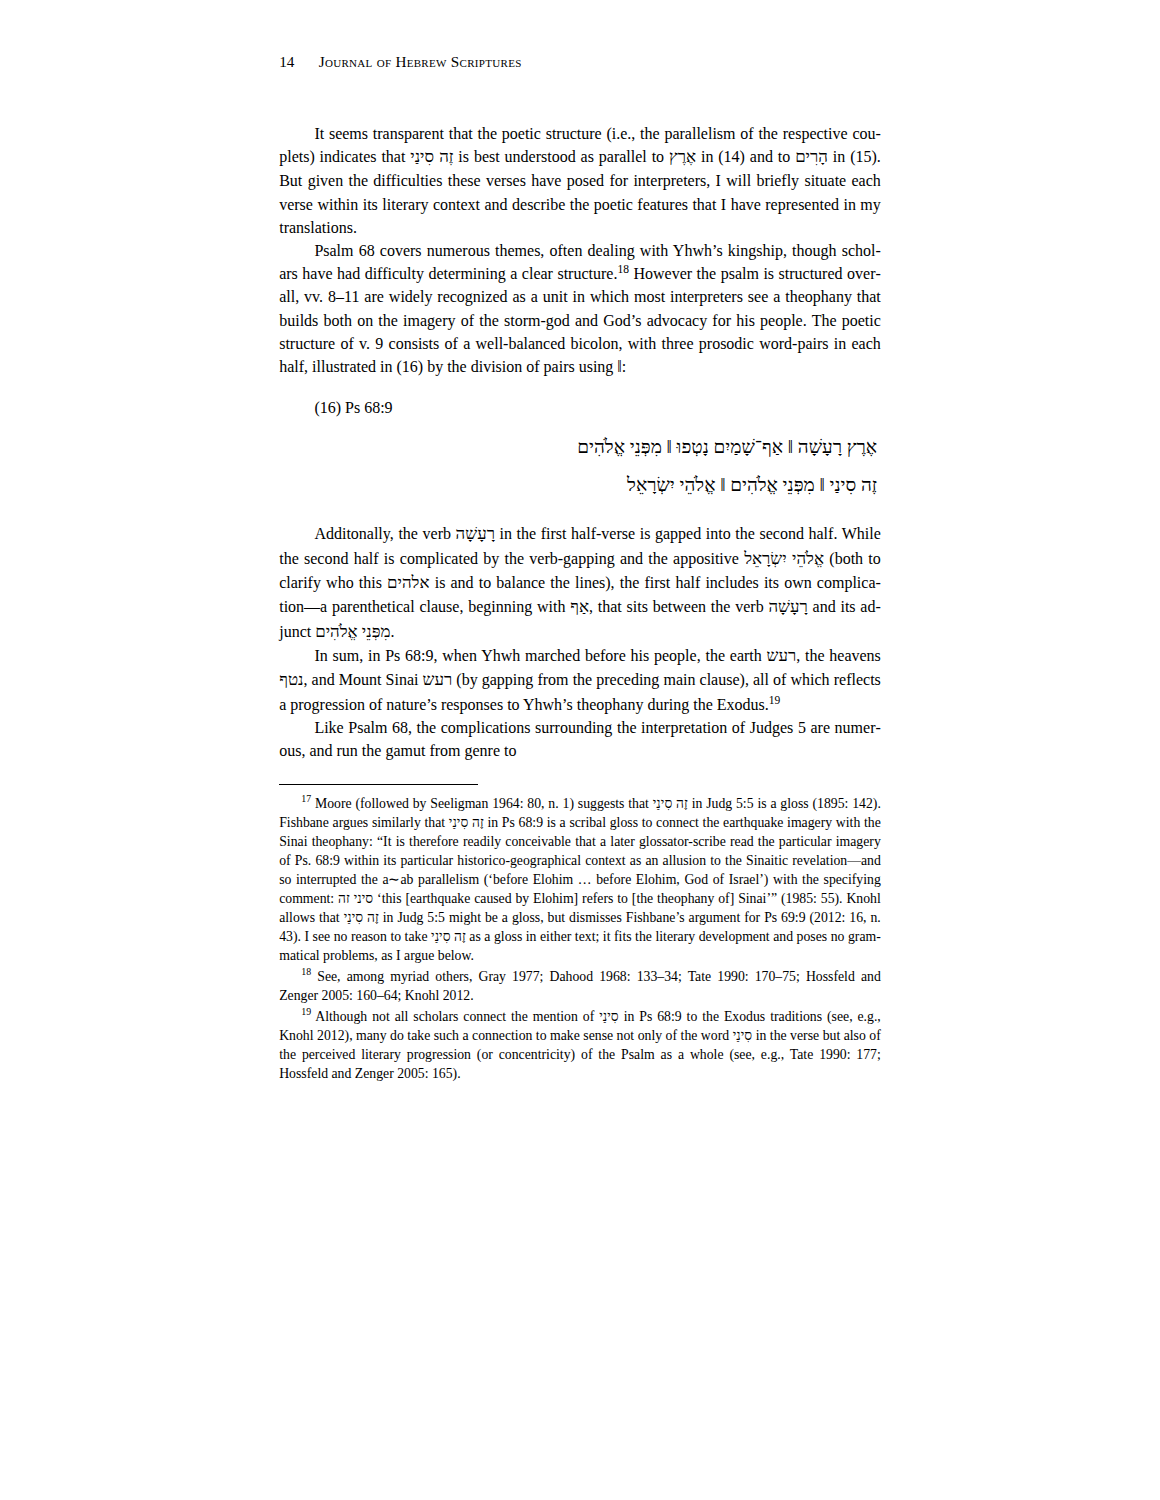14 Journal of Hebrew Scriptures
It seems transparent that the poetic structure (i.e., the parallelism of the respective couplets) indicates that זֶה סִינַי is best understood as parallel to אֶרֶץ in (14) and to הָרִים in (15). But given the difficulties these verses have posed for interpreters, I will briefly situate each verse within its literary context and describe the poetic features that I have represented in my translations.
Psalm 68 covers numerous themes, often dealing with Yhwh’s kingship, though scholars have had difficulty determining a clear structure.18 However the psalm is structured overall, vv. 8–11 are widely recognized as a unit in which most interpreters see a theophany that builds both on the imagery of the storm-god and God’s advocacy for his people. The poetic structure of v. 9 consists of a well-balanced bicolon, with three prosodic word-pairs in each half, illustrated in (16) by the division of pairs using ‖:
(16) Ps 68:9
אֶרֶץ רָעָשָׁה ‖ אַף־שָׁמַיִם נָטְפוּ ‖ מִפְּנֵי אֱלֹהִים
זֶה סִינַי ‖ מִפְּנֵי אֱלֹהִים ‖ אֱלֹהֵי יִשְׂרָאֵל
Additonally, the verb רָעָשָׁה in the first half-verse is gapped into the second half. While the second half is complicated by the verb-gapping and the appositive אֱלֹהֵי יִשְׂרָאֵל (both to clarify who this אלהים is and to balance the lines), the first half includes its own complication—a parenthetical clause, beginning with אַף, that sits between the verb רָעָשָׁה and its adjunct מִפְּנֵי אֱלֹהִים.
In sum, in Ps 68:9, when Yhwh marched before his people, the earth רעש, the heavens נטף, and Mount Sinai רעש (by gapping from the preceding main clause), all of which reflects a progression of nature’s responses to Yhwh’s theophany during the Exodus.19
Like Psalm 68, the complications surrounding the interpretation of Judges 5 are numerous, and run the gamut from genre to
17 Moore (followed by Seeligman 1964: 80, n. 1) suggests that זֶה סִינַי in Judg 5:5 is a gloss (1895: 142). Fishbane argues similarly that זֶה סִינַי in Ps 68:9 is a scribal gloss to connect the earthquake imagery with the Sinai theophany: “It is therefore readily conceivable that a later glossator-scribe read the particular imagery of Ps. 68:9 within its particular historico-geographical context as an allusion to the Sinaitic revelation—and so interrupted the a∼ab parallelism (‘before Elohim … before Elohim, God of Israel’) with the specifying comment: סיני זה ‘this [earthquake caused by Elohim] refers to [the theophany of] Sinai’” (1985: 55). Knohl allows that זֶה סִינַי in Judg 5:5 might be a gloss, but dismisses Fishbane’s argument for Ps 69:9 (2012: 16, n. 43). I see no reason to take זֶה סִינַי as a gloss in either text; it fits the literary development and poses no grammatical problems, as I argue below.
18 See, among myriad others, Gray 1977; Dahood 1968: 133–34; Tate 1990: 170–75; Hossfeld and Zenger 2005: 160–64; Knohl 2012.
19 Although not all scholars connect the mention of סִינַי in Ps 68:9 to the Exodus traditions (see, e.g., Knohl 2012), many do take such a connection to make sense not only of the word סִינַי in the verse but also of the perceived literary progression (or concentricity) of the Psalm as a whole (see, e.g., Tate 1990: 177; Hossfeld and Zenger 2005: 165).